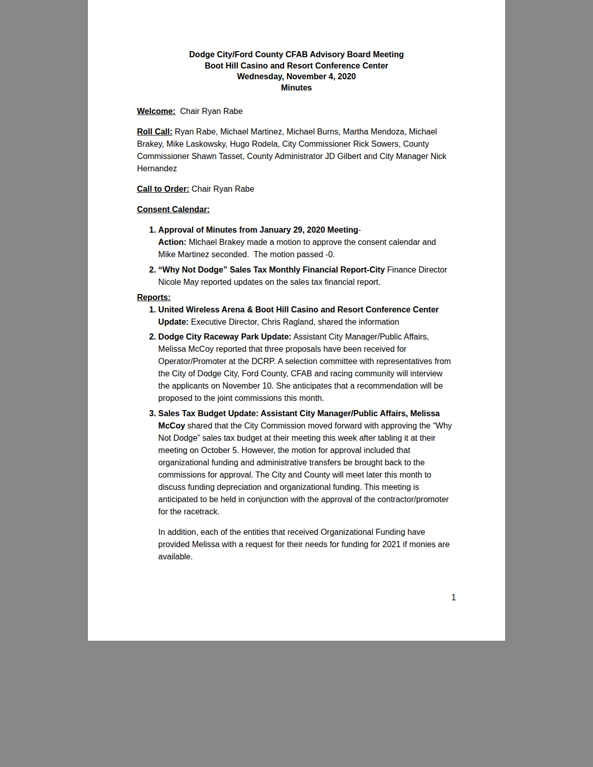Dodge City/Ford County CFAB Advisory Board Meeting
Boot Hill Casino and Resort Conference Center
Wednesday, November 4, 2020
Minutes
Welcome: Chair Ryan Rabe
Roll Call: Ryan Rabe, Michael Martinez, Michael Burns, Martha Mendoza, Michael Brakey, Mike Laskowsky, Hugo Rodela, City Commissioner Rick Sowers, County Commissioner Shawn Tasset, County Administrator JD Gilbert and City Manager Nick Hernandez
Call to Order: Chair Ryan Rabe
Consent Calendar:
Approval of Minutes from January 29, 2020 Meeting-
Action: Michael Brakey made a motion to approve the consent calendar and Mike Martinez seconded. The motion passed -0.
“Why Not Dodge” Sales Tax Monthly Financial Report-City Finance Director Nicole May reported updates on the sales tax financial report.
Reports:
United Wireless Arena & Boot Hill Casino and Resort Conference Center Update: Executive Director, Chris Ragland, shared the information
Dodge City Raceway Park Update: Assistant City Manager/Public Affairs, Melissa McCoy reported that three proposals have been received for Operator/Promoter at the DCRP. A selection committee with representatives from the City of Dodge City, Ford County, CFAB and racing community will interview the applicants on November 10. She anticipates that a recommendation will be proposed to the joint commissions this month.
Sales Tax Budget Update: Assistant City Manager/Public Affairs, Melissa McCoy shared that the City Commission moved forward with approving the “Why Not Dodge” sales tax budget at their meeting this week after tabling it at their meeting on October 5. However, the motion for approval included that organizational funding and administrative transfers be brought back to the commissions for approval. The City and County will meet later this month to discuss funding depreciation and organizational funding. This meeting is anticipated to be held in conjunction with the approval of the contractor/promoter for the racetrack.
In addition, each of the entities that received Organizational Funding have provided Melissa with a request for their needs for funding for 2021 if monies are available.
1